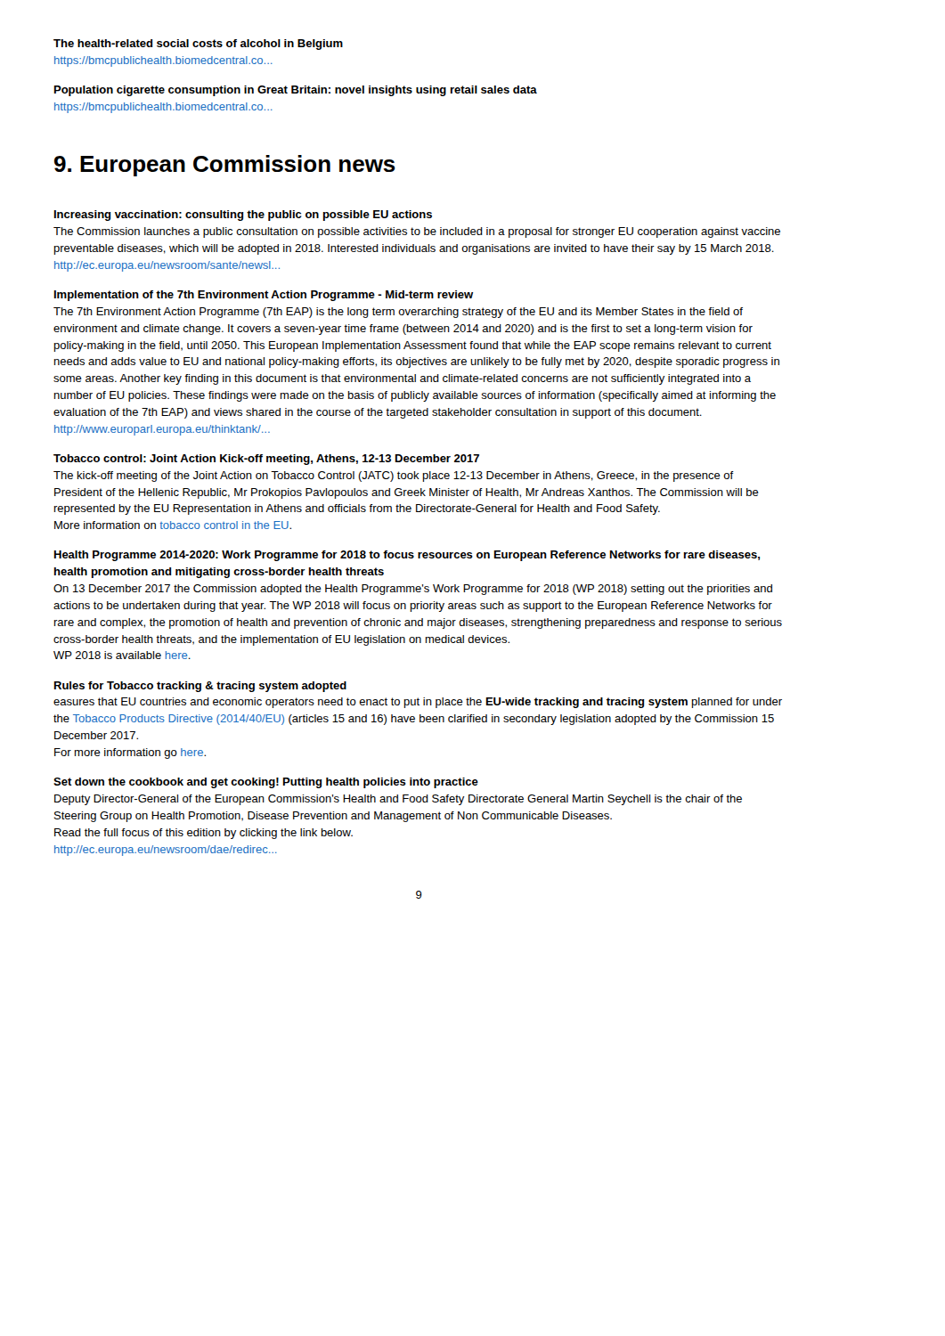The health-related social costs of alcohol in Belgium
https://bmcpublichealth.biomedcentral.co...
Population cigarette consumption in Great Britain: novel insights using retail sales data
https://bmcpublichealth.biomedcentral.co...
9. European Commission news
Increasing vaccination: consulting the public on possible EU actions
The Commission launches a public consultation on possible activities to be included in a proposal for stronger EU cooperation against vaccine preventable diseases, which will be adopted in 2018. Interested individuals and organisations are invited to have their say by 15 March 2018.
http://ec.europa.eu/newsroom/sante/newsl...
Implementation of the 7th Environment Action Programme - Mid-term review
The 7th Environment Action Programme (7th EAP) is the long term overarching strategy of the EU and its Member States in the field of environment and climate change. It covers a seven-year time frame (between 2014 and 2020) and is the first to set a long-term vision for policy-making in the field, until 2050. This European Implementation Assessment found that while the EAP scope remains relevant to current needs and adds value to EU and national policy-making efforts, its objectives are unlikely to be fully met by 2020, despite sporadic progress in some areas. Another key finding in this document is that environmental and climate-related concerns are not sufficiently integrated into a number of EU policies. These findings were made on the basis of publicly available sources of information (specifically aimed at informing the evaluation of the 7th EAP) and views shared in the course of the targeted stakeholder consultation in support of this document.
http://www.europarl.europa.eu/thinktank/...
Tobacco control: Joint Action Kick-off meeting, Athens, 12-13 December 2017
The kick-off meeting of the Joint Action on Tobacco Control (JATC) took place 12-13 December in Athens, Greece, in the presence of President of the Hellenic Republic, Mr Prokopios Pavlopoulos and Greek Minister of Health, Mr Andreas Xanthos. The Commission will be represented by the EU Representation in Athens and officials from the Directorate-General for Health and Food Safety.
More information on tobacco control in the EU.
Health Programme 2014-2020: Work Programme for 2018 to focus resources on European Reference Networks for rare diseases, health promotion and mitigating cross-border health threats
On 13 December 2017 the Commission adopted the Health Programme's Work Programme for 2018 (WP 2018) setting out the priorities and actions to be undertaken during that year. The WP 2018 will focus on priority areas such as support to the European Reference Networks for rare and complex, the promotion of health and prevention of chronic and major diseases, strengthening preparedness and response to serious cross-border health threats, and the implementation of EU legislation on medical devices.
WP 2018 is available here.
Rules for Tobacco tracking & tracing system adopted
easures that EU countries and economic operators need to enact to put in place the EU-wide tracking and tracing system planned for under the Tobacco Products Directive (2014/40/EU) (articles 15 and 16) have been clarified in secondary legislation adopted by the Commission 15 December 2017.
For more information go here.
Set down the cookbook and get cooking! Putting health policies into practice
Deputy Director-General of the European Commission's Health and Food Safety Directorate General Martin Seychell is the chair of the Steering Group on Health Promotion, Disease Prevention and Management of Non Communicable Diseases.
Read the full focus of this edition by clicking the link below.
http://ec.europa.eu/newsroom/dae/redirec...
9